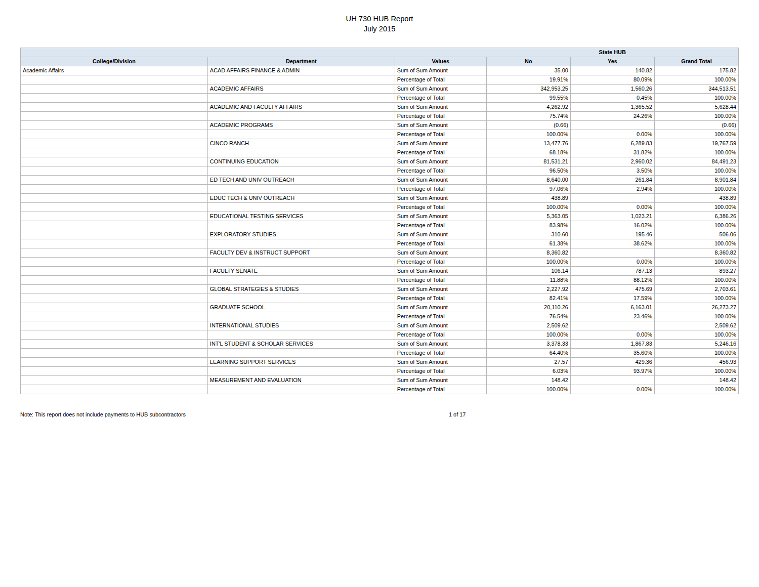UH 730 HUB Report
July 2015
| | | | State HUB |
| College/Division | Department | Values | No | Yes | Grand Total |
| Academic Affairs | ACAD AFFAIRS FINANCE & ADMIN | Sum of Sum Amount | 35.00 | 140.82 | 175.82 |
| | | Percentage of Total | 19.91% | 80.09% | 100.00% |
| | ACADEMIC AFFAIRS | Sum of Sum Amount | 342,953.25 | 1,560.26 | 344,513.51 |
| | | Percentage of Total | 99.55% | 0.45% | 100.00% |
| | ACADEMIC AND FACULTY AFFAIRS | Sum of Sum Amount | 4,262.92 | 1,365.52 | 5,628.44 |
| | | Percentage of Total | 75.74% | 24.26% | 100.00% |
| | ACADEMIC PROGRAMS | Sum of Sum Amount | (0.66) | | (0.66) |
| | | Percentage of Total | 100.00% | 0.00% | 100.00% |
| | CINCO RANCH | Sum of Sum Amount | 13,477.76 | 6,289.83 | 19,767.59 |
| | | Percentage of Total | 68.18% | 31.82% | 100.00% |
| | CONTINUING EDUCATION | Sum of Sum Amount | 81,531.21 | 2,960.02 | 84,491.23 |
| | | Percentage of Total | 96.50% | 3.50% | 100.00% |
| | ED TECH AND UNIV OUTREACH | Sum of Sum Amount | 8,640.00 | 261.84 | 8,901.84 |
| | | Percentage of Total | 97.06% | 2.94% | 100.00% |
| | EDUC TECH & UNIV OUTREACH | Sum of Sum Amount | 438.89 | | 438.89 |
| | | Percentage of Total | 100.00% | 0.00% | 100.00% |
| | EDUCATIONAL TESTING SERVICES | Sum of Sum Amount | 5,363.05 | 1,023.21 | 6,386.26 |
| | | Percentage of Total | 83.98% | 16.02% | 100.00% |
| | EXPLORATORY STUDIES | Sum of Sum Amount | 310.60 | 195.46 | 506.06 |
| | | Percentage of Total | 61.38% | 38.62% | 100.00% |
| | FACULTY DEV & INSTRUCT SUPPORT | Sum of Sum Amount | 8,360.82 | | 8,360.82 |
| | | Percentage of Total | 100.00% | 0.00% | 100.00% |
| | FACULTY SENATE | Sum of Sum Amount | 106.14 | 787.13 | 893.27 |
| | | Percentage of Total | 11.88% | 88.12% | 100.00% |
| | GLOBAL STRATEGIES & STUDIES | Sum of Sum Amount | 2,227.92 | 475.69 | 2,703.61 |
| | | Percentage of Total | 82.41% | 17.59% | 100.00% |
| | GRADUATE SCHOOL | Sum of Sum Amount | 20,110.26 | 6,163.01 | 26,273.27 |
| | | Percentage of Total | 76.54% | 23.46% | 100.00% |
| | INTERNATIONAL STUDIES | Sum of Sum Amount | 2,509.62 | | 2,509.62 |
| | | Percentage of Total | 100.00% | 0.00% | 100.00% |
| | INT'L STUDENT & SCHOLAR SERVICES | Sum of Sum Amount | 3,378.33 | 1,867.83 | 5,246.16 |
| | | Percentage of Total | 64.40% | 35.60% | 100.00% |
| | LEARNING SUPPORT SERVICES | Sum of Sum Amount | 27.57 | 429.36 | 456.93 |
| | | Percentage of Total | 6.03% | 93.97% | 100.00% |
| | MEASUREMENT AND EVALUATION | Sum of Sum Amount | 148.42 | | 148.42 |
| | | Percentage of Total | 100.00% | 0.00% | 100.00% |
Note: This report does not include payments to HUB subcontractors
1 of 17